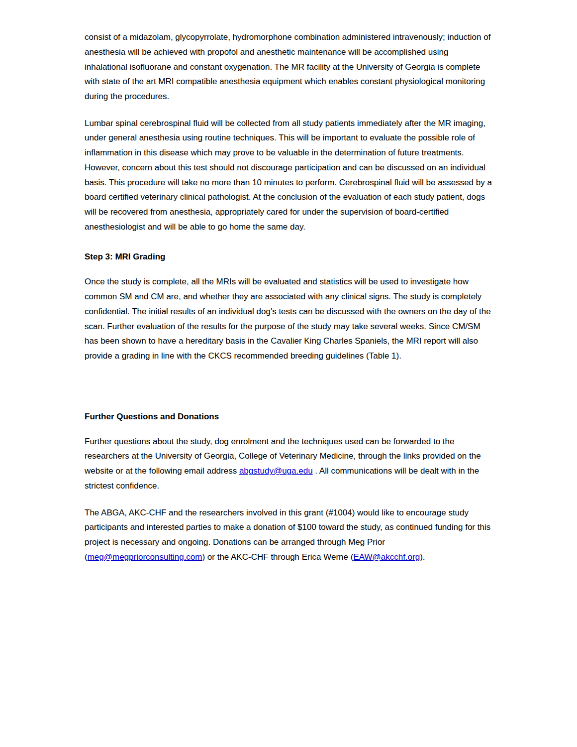consist of a midazolam, glycopyrrolate, hydromorphone combination administered intravenously; induction of anesthesia will be achieved with propofol and anesthetic maintenance will be accomplished using inhalational isofluorane and constant oxygenation. The MR facility at the University of Georgia is complete with state of the art MRI compatible anesthesia equipment which enables constant physiological monitoring during the procedures.
Lumbar spinal cerebrospinal fluid will be collected from all study patients immediately after the MR imaging, under general anesthesia using routine techniques. This will be important to evaluate the possible role of inflammation in this disease which may prove to be valuable in the determination of future treatments. However, concern about this test should not discourage participation and can be discussed on an individual basis. This procedure will take no more than 10 minutes to perform. Cerebrospinal fluid will be assessed by a board certified veterinary clinical pathologist. At the conclusion of the evaluation of each study patient, dogs will be recovered from anesthesia, appropriately cared for under the supervision of board-certified anesthesiologist and will be able to go home the same day.
Step 3: MRI Grading
Once the study is complete, all the MRIs will be evaluated and statistics will be used to investigate how common SM and CM are, and whether they are associated with any clinical signs. The study is completely confidential. The initial results of an individual dog's tests can be discussed with the owners on the day of the scan. Further evaluation of the results for the purpose of the study may take several weeks. Since CM/SM has been shown to have a hereditary basis in the Cavalier King Charles Spaniels, the MRI report will also provide a grading in line with the CKCS recommended breeding guidelines (Table 1).
Further Questions and Donations
Further questions about the study, dog enrolment and the techniques used can be forwarded to the researchers at the University of Georgia, College of Veterinary Medicine, through the links provided on the website or at the following email address abgstudy@uga.edu . All communications will be dealt with in the strictest confidence.
The ABGA, AKC-CHF and the researchers involved in this grant (#1004) would like to encourage study participants and interested parties to make a donation of $100 toward the study, as continued funding for this project is necessary and ongoing. Donations can be arranged through Meg Prior (meg@megpriorconsulting.com) or the AKC-CHF through Erica Werne (EAW@akcchf.org).